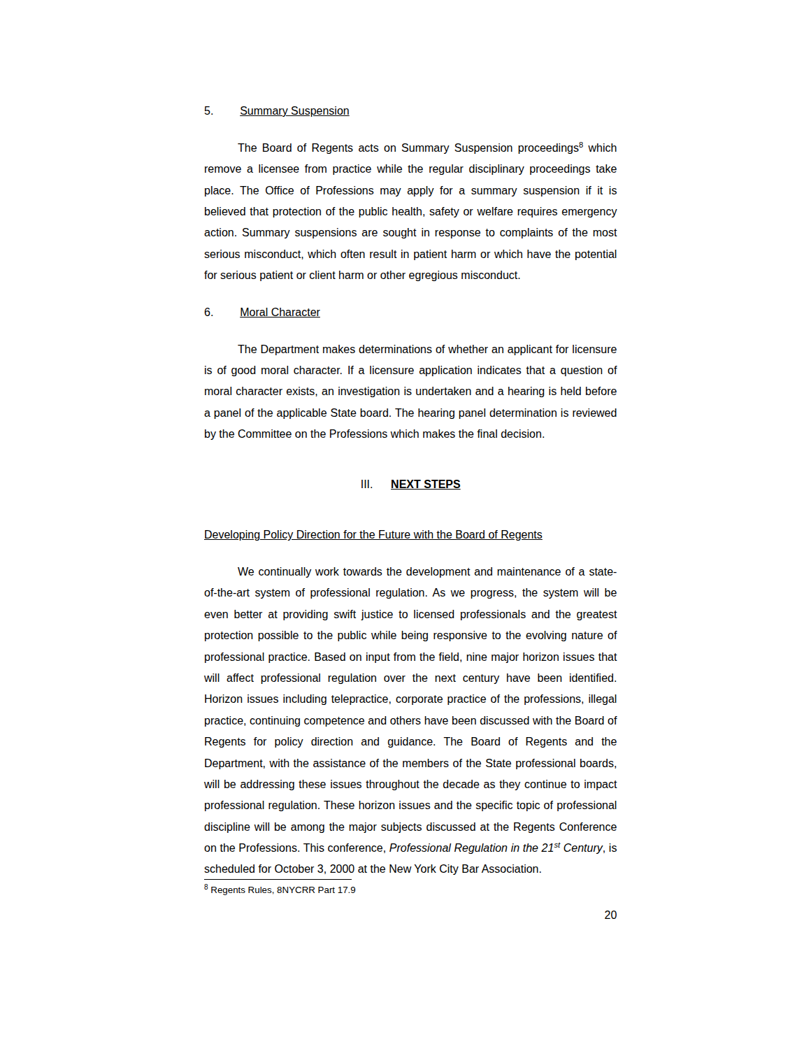5. Summary Suspension
The Board of Regents acts on Summary Suspension proceedings8 which remove a licensee from practice while the regular disciplinary proceedings take place. The Office of Professions may apply for a summary suspension if it is believed that protection of the public health, safety or welfare requires emergency action. Summary suspensions are sought in response to complaints of the most serious misconduct, which often result in patient harm or which have the potential for serious patient or client harm or other egregious misconduct.
6. Moral Character
The Department makes determinations of whether an applicant for licensure is of good moral character. If a licensure application indicates that a question of moral character exists, an investigation is undertaken and a hearing is held before a panel of the applicable State board. The hearing panel determination is reviewed by the Committee on the Professions which makes the final decision.
III. NEXT STEPS
Developing Policy Direction for the Future with the Board of Regents
We continually work towards the development and maintenance of a state-of-the-art system of professional regulation. As we progress, the system will be even better at providing swift justice to licensed professionals and the greatest protection possible to the public while being responsive to the evolving nature of professional practice. Based on input from the field, nine major horizon issues that will affect professional regulation over the next century have been identified. Horizon issues including telepractice, corporate practice of the professions, illegal practice, continuing competence and others have been discussed with the Board of Regents for policy direction and guidance. The Board of Regents and the Department, with the assistance of the members of the State professional boards, will be addressing these issues throughout the decade as they continue to impact professional regulation. These horizon issues and the specific topic of professional discipline will be among the major subjects discussed at the Regents Conference on the Professions. This conference, Professional Regulation in the 21st Century, is scheduled for October 3, 2000 at the New York City Bar Association.
8 Regents Rules, 8NYCRR Part 17.9
20